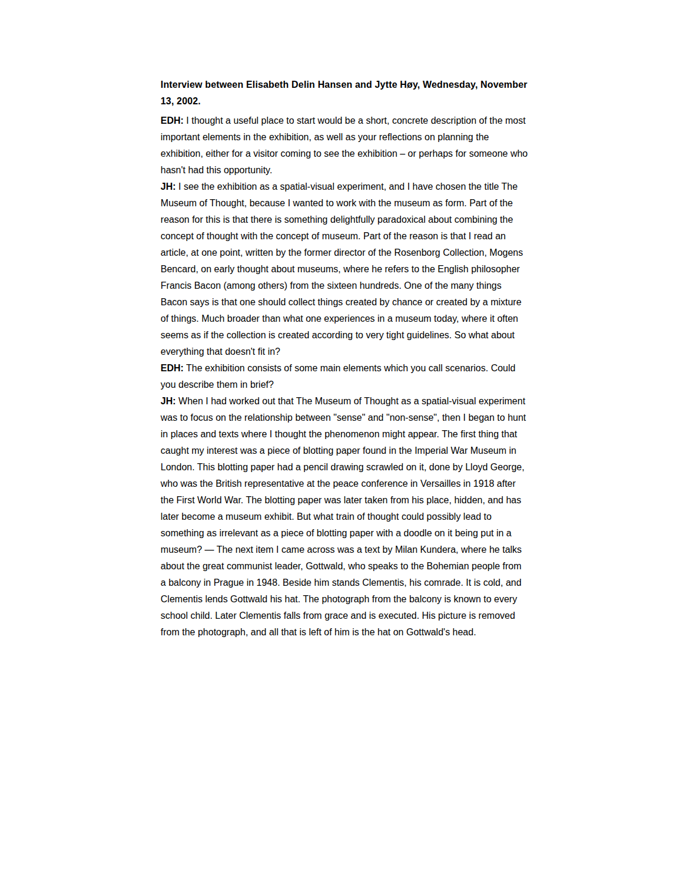Interview between Elisabeth Delin Hansen and Jytte Høy, Wednesday, November 13, 2002.
EDH: I thought a useful place to start would be a short, concrete description of the most important elements in the exhibition, as well as your reflections on planning the exhibition, either for a visitor coming to see the exhibition – or perhaps for someone who hasn't had this opportunity.
JH: I see the exhibition as a spatial-visual experiment, and I have chosen the title The Museum of Thought, because I wanted to work with the museum as form. Part of the reason for this is that there is something delightfully paradoxical about combining the concept of thought with the concept of museum. Part of the reason is that I read an article, at one point, written by the former director of the Rosenborg Collection, Mogens Bencard, on early thought about museums, where he refers to the English philosopher Francis Bacon (among others) from the sixteen hundreds. One of the many things Bacon says is that one should collect things created by chance or created by a mixture of things. Much broader than what one experiences in a museum today, where it often seems as if the collection is created according to very tight guidelines. So what about everything that doesn't fit in?
EDH: The exhibition consists of some main elements which you call scenarios. Could you describe them in brief?
JH: When I had worked out that The Museum of Thought as a spatial-visual experiment was to focus on the relationship between "sense" and "non-sense", then I began to hunt in places and texts where I thought the phenomenon might appear. The first thing that caught my interest was a piece of blotting paper found in the Imperial War Museum in London. This blotting paper had a pencil drawing scrawled on it, done by Lloyd George, who was the British representative at the peace conference in Versailles in 1918 after the First World War. The blotting paper was later taken from his place, hidden, and has later become a museum exhibit. But what train of thought could possibly lead to something as irrelevant as a piece of blotting paper with a doodle on it being put in a museum? — The next item I came across was a text by Milan Kundera, where he talks about the great communist leader, Gottwald, who speaks to the Bohemian people from a balcony in Prague in 1948. Beside him stands Clementis, his comrade. It is cold, and Clementis lends Gottwald his hat. The photograph from the balcony is known to every school child. Later Clementis falls from grace and is executed. His picture is removed from the photograph, and all that is left of him is the hat on Gottwald's head.